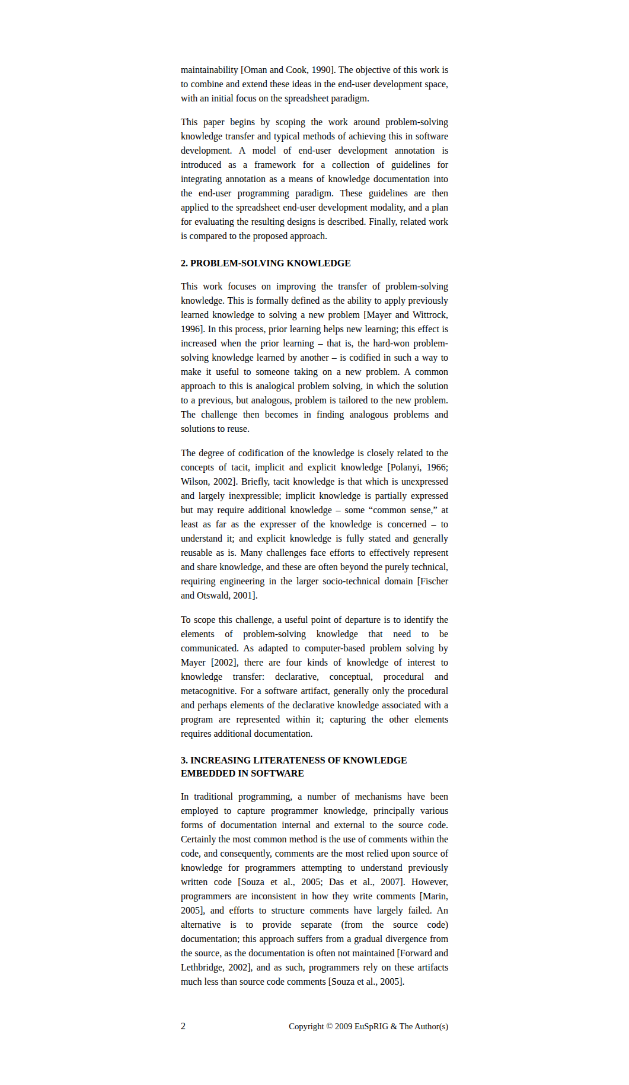maintainability [Oman and Cook, 1990]. The objective of this work is to combine and extend these ideas in the end-user development space, with an initial focus on the spreadsheet paradigm.
This paper begins by scoping the work around problem-solving knowledge transfer and typical methods of achieving this in software development. A model of end-user development annotation is introduced as a framework for a collection of guidelines for integrating annotation as a means of knowledge documentation into the end-user programming paradigm. These guidelines are then applied to the spreadsheet end-user development modality, and a plan for evaluating the resulting designs is described. Finally, related work is compared to the proposed approach.
2. Problem-Solving Knowledge
This work focuses on improving the transfer of problem-solving knowledge. This is formally defined as the ability to apply previously learned knowledge to solving a new problem [Mayer and Wittrock, 1996]. In this process, prior learning helps new learning; this effect is increased when the prior learning – that is, the hard-won problem-solving knowledge learned by another – is codified in such a way to make it useful to someone taking on a new problem. A common approach to this is analogical problem solving, in which the solution to a previous, but analogous, problem is tailored to the new problem. The challenge then becomes in finding analogous problems and solutions to reuse.
The degree of codification of the knowledge is closely related to the concepts of tacit, implicit and explicit knowledge [Polanyi, 1966; Wilson, 2002]. Briefly, tacit knowledge is that which is unexpressed and largely inexpressible; implicit knowledge is partially expressed but may require additional knowledge – some “common sense,” at least as far as the expresser of the knowledge is concerned – to understand it; and explicit knowledge is fully stated and generally reusable as is. Many challenges face efforts to effectively represent and share knowledge, and these are often beyond the purely technical, requiring engineering in the larger socio-technical domain [Fischer and Otswald, 2001].
To scope this challenge, a useful point of departure is to identify the elements of problem-solving knowledge that need to be communicated. As adapted to computer-based problem solving by Mayer [2002], there are four kinds of knowledge of interest to knowledge transfer: declarative, conceptual, procedural and metacognitive. For a software artifact, generally only the procedural and perhaps elements of the declarative knowledge associated with a program are represented within it; capturing the other elements requires additional documentation.
3. Increasing Literateness of Knowledge Embedded in Software
In traditional programming, a number of mechanisms have been employed to capture programmer knowledge, principally various forms of documentation internal and external to the source code. Certainly the most common method is the use of comments within the code, and consequently, comments are the most relied upon source of knowledge for programmers attempting to understand previously written code [Souza et al., 2005; Das et al., 2007]. However, programmers are inconsistent in how they write comments [Marin, 2005], and efforts to structure comments have largely failed. An alternative is to provide separate (from the source code) documentation; this approach suffers from a gradual divergence from the source, as the documentation is often not maintained [Forward and Lethbridge, 2002], and as such, programmers rely on these artifacts much less than source code comments [Souza et al., 2005].
2 Copyright © 2009 EuSpRIG & The Author(s)